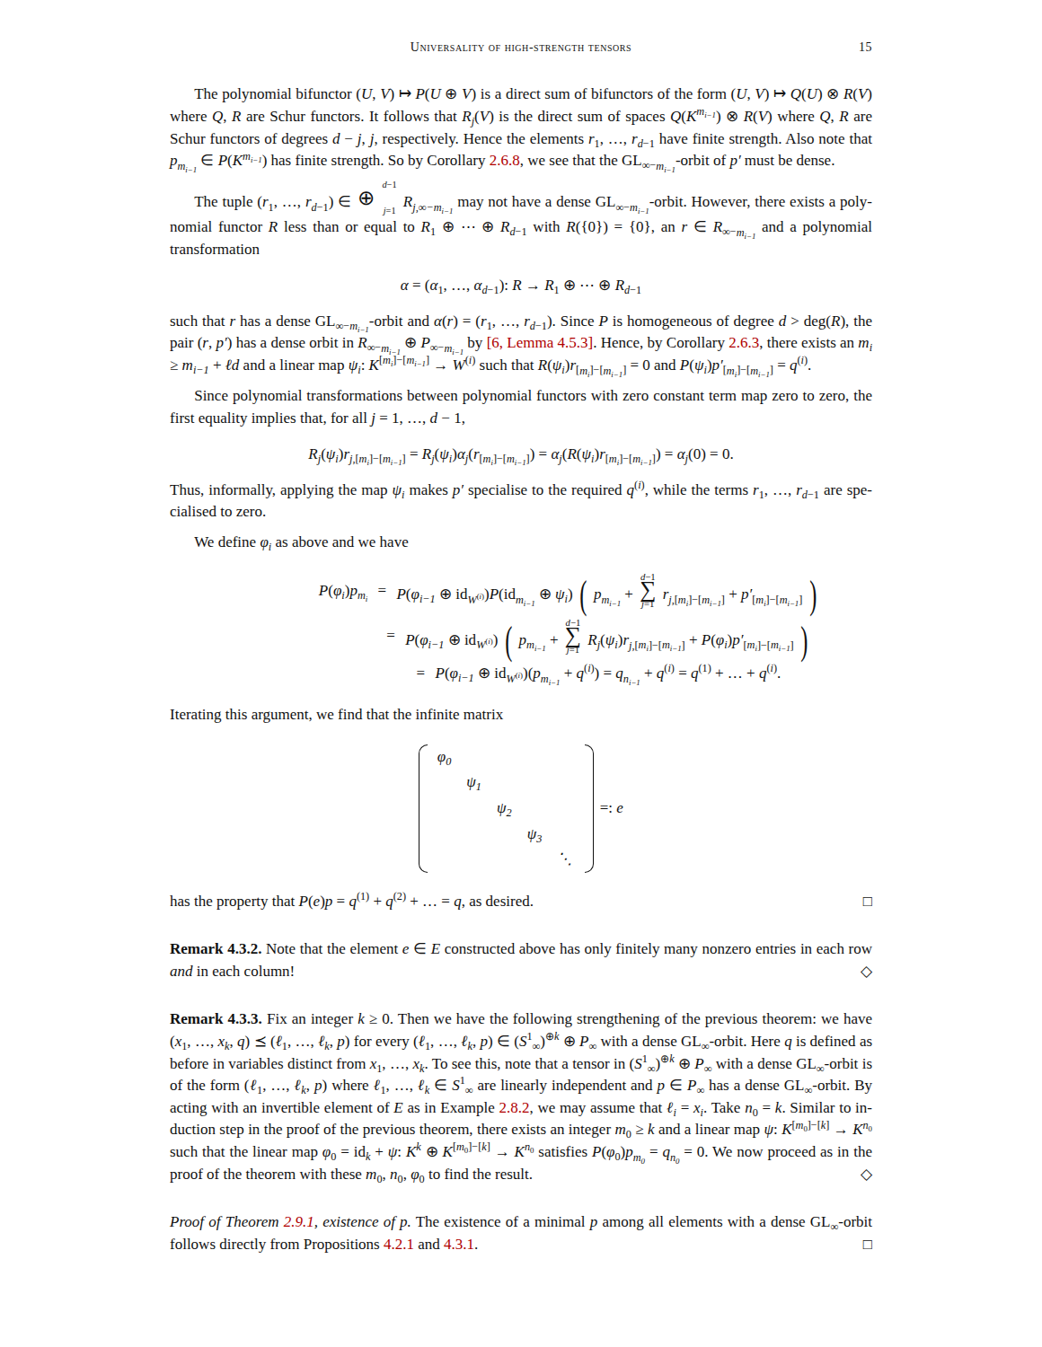Universality of high-strength tensors 15
The polynomial bifunctor (U, V) ↦ P(U ⊕ V) is a direct sum of bifunctors of the form (U, V) ↦ Q(U) ⊗ R(V) where Q, R are Schur functors. It follows that Rj(V) is the direct sum of spaces Q(Kmi−1) ⊗ R(V) where Q, R are Schur functors of degrees d − j, j, respectively. Hence the elements r1, …, rd−1 have finite strength. Also note that pmi−1 ∈ P(Kmi−1) has finite strength. So by Corollary 2.6.8, we see that the GL∞−mi−1-orbit of p′ must be dense.
The tuple (r1, …, rd−1) ∈ d−1⊕j=1 Rj,∞−mi−1 may not have a dense GL∞−mi−1-orbit. However, there exists a polynomial functor R less than or equal to R1 ⊕ ⋯ ⊕ Rd−1 with R({0}) = {0}, an r ∈ R∞−mi−1 and a polynomial transformation
α = (α1, …, αd−1): R → R1 ⊕ ⋯ ⊕ Rd−1
such that r has a dense GL∞−mi−1-orbit and α(r) = (r1, …, rd−1). Since P is homogeneous of degree d > deg(R), the pair (r, p′) has a dense orbit in R∞−mi−1 ⊕ P∞−mi−1 by [6, Lemma 4.5.3]. Hence, by Corollary 2.6.3, there exists an mi ≥ mi−1 + ℓd and a linear map ψi: K[mi]−[mi−1] → W(i) such that R(ψi)r[mi]−[mi−1] = 0 and P(ψi)p′[mi]−[mi−1] = q(i).
Since polynomial transformations between polynomial functors with zero constant term map zero to zero, the first equality implies that, for all j = 1, …, d − 1,
Rj(ψi)rj,[mi]−[mi−1] = Rj(ψi)αj(r[mi]−[mi−1]) = αj(R(ψi)r[mi]−[mi−1]) = αj(0) = 0.
Thus, informally, applying the map ψi makes p′ specialise to the required q(i), while the terms r1, …, rd−1 are specialised to zero.
We define φi as above and we have
P(φi)pmi = P(φi−1 ⊕ idW(i))P(idmi−1 ⊕ ψi) ( pmi−1 + d−1∑j=1 rj,[mi]−[mi−1] + p′[mi]−[mi−1] )
= P(φi−1 ⊕ idW(i)) ( pmi−1 + d−1∑j=1 Rj(ψi)rj,[mi]−[mi−1] + P(φi)p′[mi]−[mi−1] )
= P(φi−1 ⊕ idW(i))(pmi−1 + q(i)) = qni−1 + q(i) = q(1) + … + q(i).
Iterating this argument, we find that the infinite matrix
| φ 0 | | | | |
| | ψ 1 | | | |
| | | ψ 2 | | |
| | | | ψ 3 | |
| | | | | ⋱ |
=: e
has the property that P(e)p = q(1) + q(2) + … = q, as desired. □
Remark 4.3.2. Note that the element e ∈ E constructed above has only finitely many nonzero entries in each row and in each column! ◇
Remark 4.3.3. Fix an integer k ≥ 0. Then we have the following strengthening of the previous theorem: we have (x1, …, xk, q) ⪯ (ℓ1, …, ℓk, p) for every (ℓ1, …, ℓk, p) ∈ (S1∞)⊕k ⊕ P∞ with a dense GL∞-orbit. Here q is defined as before in variables distinct from x1, …, xk. To see this, note that a tensor in (S1∞)⊕k ⊕ P∞ with a dense GL∞-orbit is of the form (ℓ1, …, ℓk, p) where ℓ1, …, ℓk ∈ S1∞ are linearly independent and p ∈ P∞ has a dense GL∞-orbit. By acting with an invertible element of E as in Example 2.8.2, we may assume that ℓi = xi. Take n0 = k. Similar to induction step in the proof of the previous theorem, there exists an integer m0 ≥ k and a linear map ψ: K[m0]−[k] → Kn0 such that the linear map φ0 = idk + ψ: Kk ⊕ K[m0]−[k] → Kn0 satisfies P(φ0)pm0 = qn0 = 0. We now proceed as in the proof of the theorem with these m0, n0, φ0 to find the result. ◇
Proof of Theorem 2.9.1, existence of p. The existence of a minimal p among all elements with a dense GL∞-orbit follows directly from Propositions 4.2.1 and 4.3.1. □